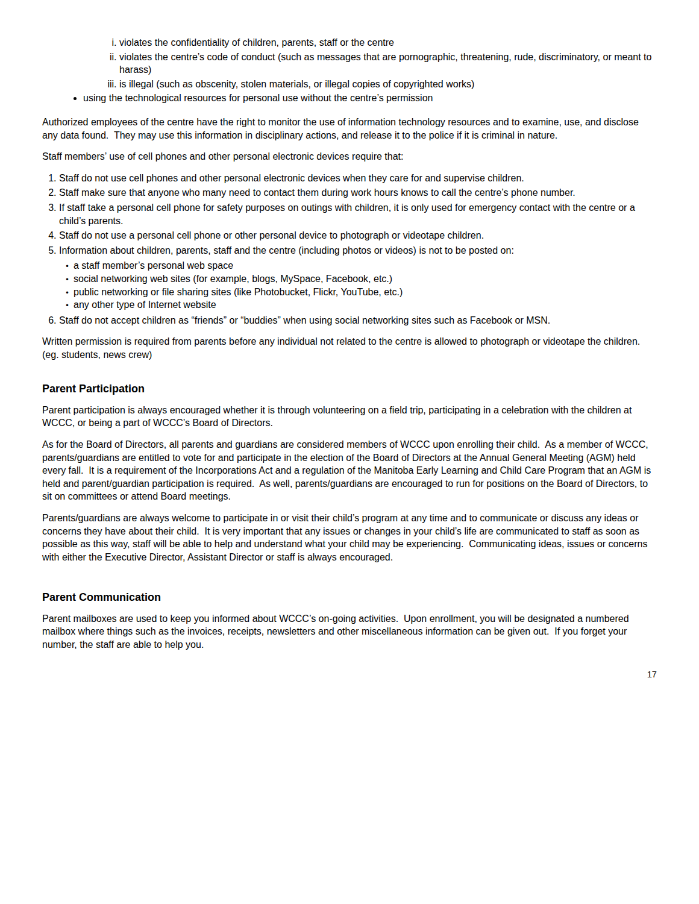violates the confidentiality of children, parents, staff or the centre
violates the centre’s code of conduct (such as messages that are pornographic, threatening, rude, discriminatory, or meant to harass)
is illegal (such as obscenity, stolen materials, or illegal copies of copyrighted works)
using the technological resources for personal use without the centre’s permission
Authorized employees of the centre have the right to monitor the use of information technology resources and to examine, use, and disclose any data found. They may use this information in disciplinary actions, and release it to the police if it is criminal in nature.
Staff members’ use of cell phones and other personal electronic devices require that:
Staff do not use cell phones and other personal electronic devices when they care for and supervise children.
Staff make sure that anyone who many need to contact them during work hours knows to call the centre’s phone number.
If staff take a personal cell phone for safety purposes on outings with children, it is only used for emergency contact with the centre or a child’s parents.
Staff do not use a personal cell phone or other personal device to photograph or videotape children.
Information about children, parents, staff and the centre (including photos or videos) is not to be posted on:
a staff member’s personal web space
social networking web sites (for example, blogs, MySpace, Facebook, etc.)
public networking or file sharing sites (like Photobucket, Flickr, YouTube, etc.)
any other type of Internet website
Staff do not accept children as “friends” or “buddies” when using social networking sites such as Facebook or MSN.
Written permission is required from parents before any individual not related to the centre is allowed to photograph or videotape the children. (eg. students, news crew)
Parent Participation
Parent participation is always encouraged whether it is through volunteering on a field trip, participating in a celebration with the children at WCCC, or being a part of WCCC’s Board of Directors.
As for the Board of Directors, all parents and guardians are considered members of WCCC upon enrolling their child. As a member of WCCC, parents/guardians are entitled to vote for and participate in the election of the Board of Directors at the Annual General Meeting (AGM) held every fall. It is a requirement of the Incorporations Act and a regulation of the Manitoba Early Learning and Child Care Program that an AGM is held and parent/guardian participation is required. As well, parents/guardians are encouraged to run for positions on the Board of Directors, to sit on committees or attend Board meetings.
Parents/guardians are always welcome to participate in or visit their child’s program at any time and to communicate or discuss any ideas or concerns they have about their child. It is very important that any issues or changes in your child’s life are communicated to staff as soon as possible as this way, staff will be able to help and understand what your child may be experiencing. Communicating ideas, issues or concerns with either the Executive Director, Assistant Director or staff is always encouraged.
Parent Communication
Parent mailboxes are used to keep you informed about WCCC’s on-going activities. Upon enrollment, you will be designated a numbered mailbox where things such as the invoices, receipts, newsletters and other miscellaneous information can be given out. If you forget your number, the staff are able to help you.
17